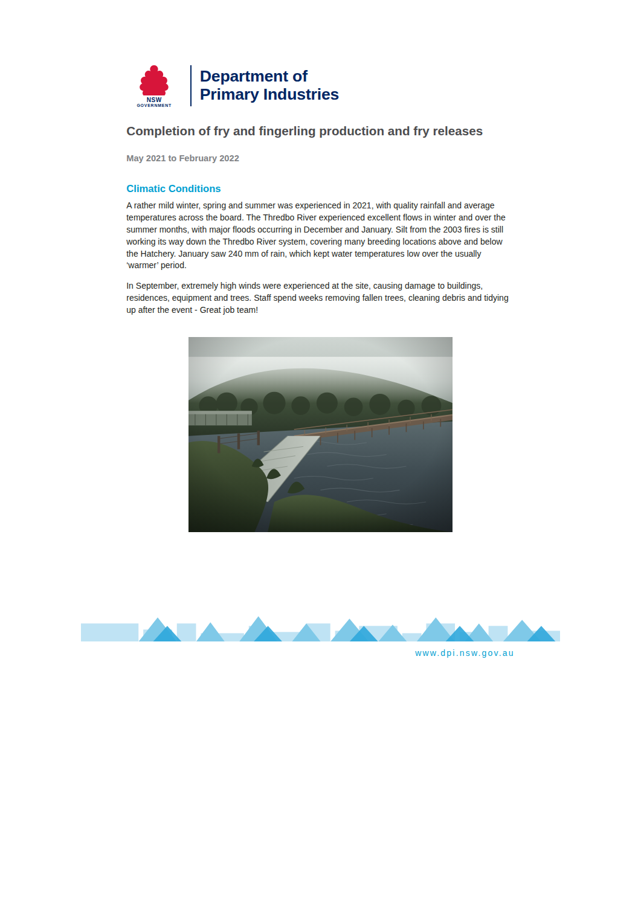NSWGOVERNMENT
Department of
Primary Industries
Completion of fry and fingerling production and fry releases
May 2021 to February 2022
Climatic Conditions
A rather mild winter, spring and summer was experienced in 2021, with quality rainfall and average temperatures across the board. The Thredbo River experienced excellent flows in winter and over the summer months, with major floods occurring in December and January. Silt from the 2003 fires is still working its way down the Thredbo River system, covering many breeding locations above and below the Hatchery. January saw 240 mm of rain, which kept water temperatures low over the usually ‘warmer’ period.
In September, extremely high winds were experienced at the site, causing damage to buildings, residences, equipment and trees. Staff spend weeks removing fallen trees, cleaning debris and tidying up after the event - Great job team!
www.dpi.nsw.gov.au